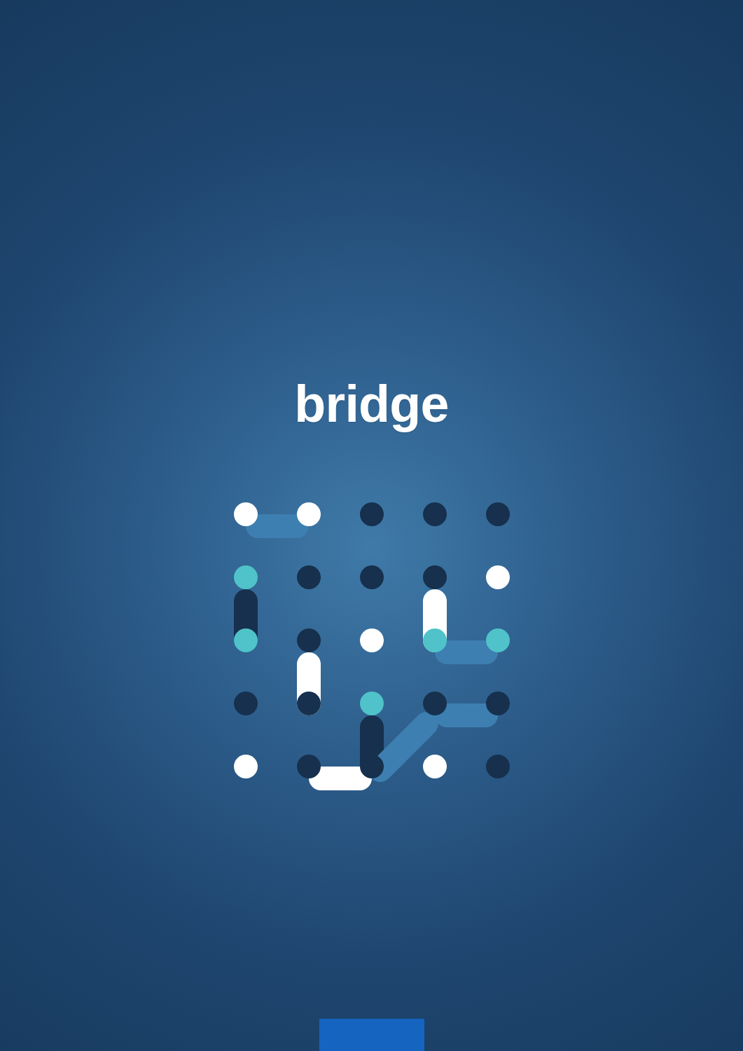bridge